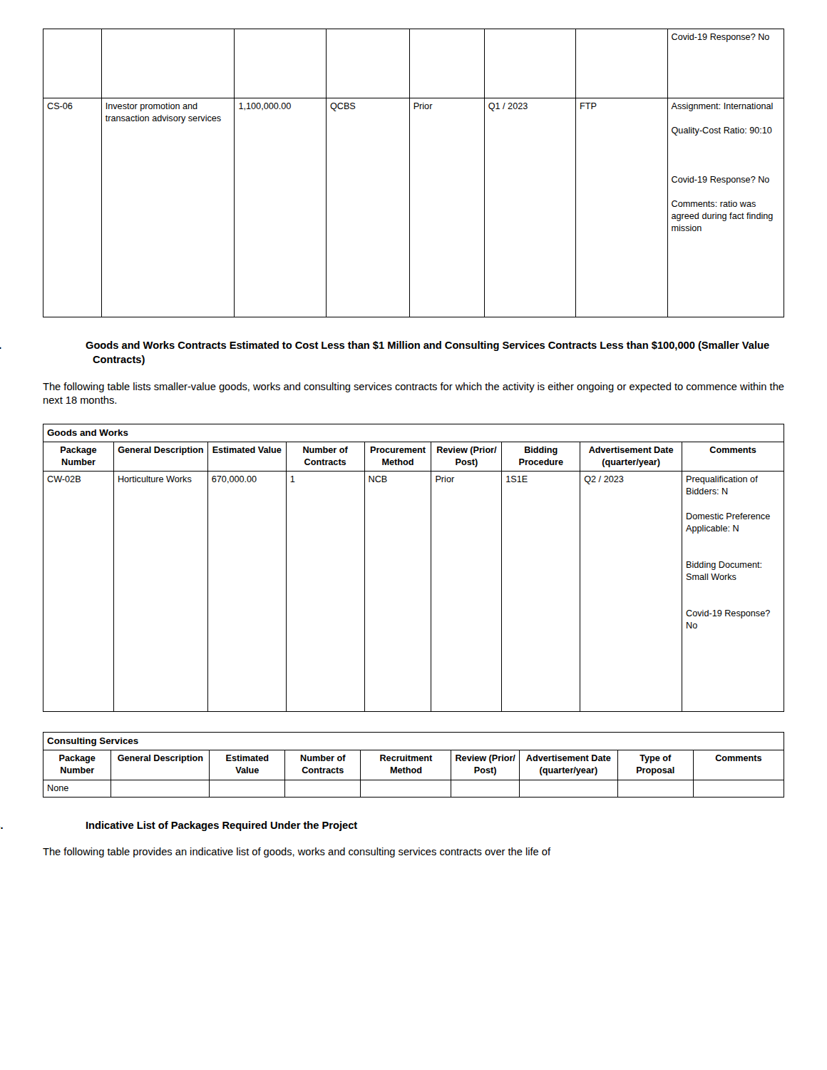| | | | | | | | Covid-19 Response? No |
| CS-06 | Investor promotion and transaction advisory services | 1,100,000.00 | QCBS | Prior | Q1 / 2023 | FTP | Assignment: International Quality-Cost Ratio: 90:10 Covid-19 Response? No Comments: ratio was agreed during fact finding mission |
4. Goods and Works Contracts Estimated to Cost Less than $1 Million and Consulting Services Contracts Less than $100,000 (Smaller Value Contracts)
The following table lists smaller-value goods, works and consulting services contracts for which the activity is either ongoing or expected to commence within the next 18 months.
| Goods and Works |
| Package Number | General Description | Estimated Value | Number of Contracts | Procurement Method | Review (Prior/ Post) | Bidding Procedure | Advertisement Date (quarter/year) | Comments |
| CW-02B | Horticulture Works | 670,000.00 | 1 | NCB | Prior | 1S1E | Q2 / 2023 | Prequalification of Bidders: N Domestic Preference Applicable: N Bidding Document: Small Works Covid-19 Response? No |
| Consulting Services |
| Package Number | General Description | Estimated Value | Number of Contracts | Recruitment Method | Review (Prior/ Post) | Advertisement Date (quarter/year) | Type of Proposal | Comments |
| None | | | | | | | | |
B. Indicative List of Packages Required Under the Project
The following table provides an indicative list of goods, works and consulting services contracts over the life of